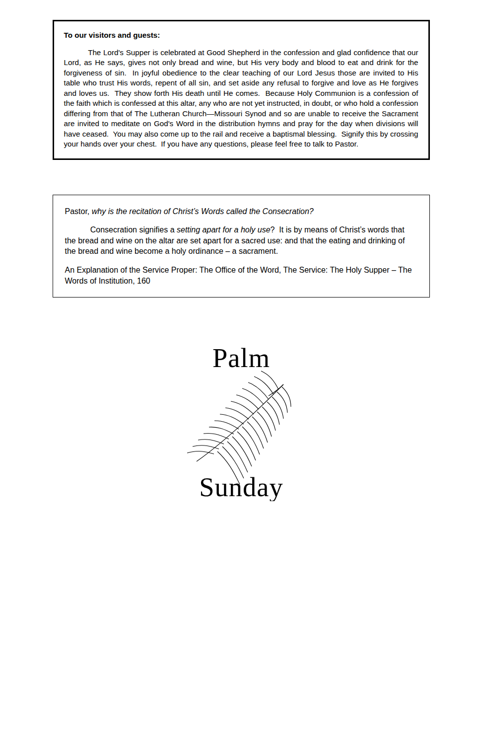To our visitors and guests:
The Lord's Supper is celebrated at Good Shepherd in the confession and glad confidence that our Lord, as He says, gives not only bread and wine, but His very body and blood to eat and drink for the forgiveness of sin. In joyful obedience to the clear teaching of our Lord Jesus those are invited to His table who trust His words, repent of all sin, and set aside any refusal to forgive and love as He forgives and loves us. They show forth His death until He comes. Because Holy Communion is a confession of the faith which is confessed at this altar, any who are not yet instructed, in doubt, or who hold a confession differing from that of The Lutheran Church—Missouri Synod and so are unable to receive the Sacrament are invited to meditate on God's Word in the distribution hymns and pray for the day when divisions will have ceased. You may also come up to the rail and receive a baptismal blessing. Signify this by crossing your hands over your chest. If you have any questions, please feel free to talk to Pastor.
Pastor, why is the recitation of Christ’s Words called the Consecration?
Consecration signifies a setting apart for a holy use? It is by means of Christ’s words that the bread and wine on the altar are set apart for a sacred use: and that the eating and drinking of the bread and wine become a holy ordinance – a sacrament.
An Explanation of the Service Proper: The Office of the Word, The Service: The Holy Supper – The Words of Institution, 160
Palm Sunday